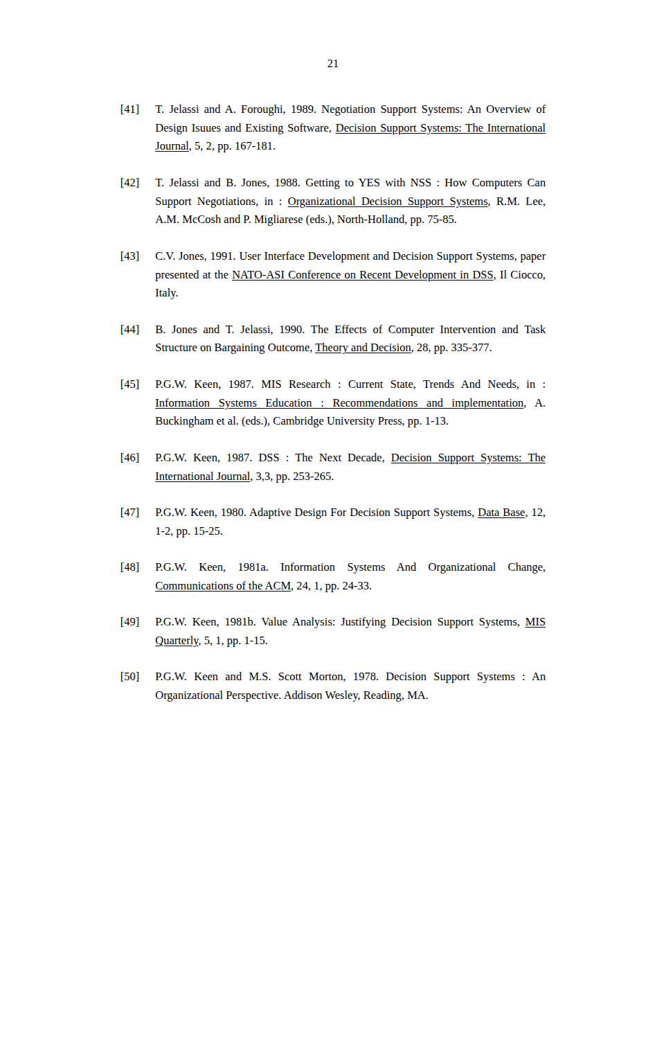21
[41] T. Jelassi and A. Foroughi, 1989. Negotiation Support Systems: An Overview of Design Isuues and Existing Software, Decision Support Systems: The International Journal, 5, 2, pp. 167-181.
[42] T. Jelassi and B. Jones, 1988. Getting to YES with NSS : How Computers Can Support Negotiations, in : Organizational Decision Support Systems, R.M. Lee, A.M. McCosh and P. Migliarese (eds.), North-Holland, pp. 75-85.
[43] C.V. Jones, 1991. User Interface Development and Decision Support Systems, paper presented at the NATO-ASI Conference on Recent Development in DSS, Il Ciocco, Italy.
[44] B. Jones and T. Jelassi, 1990. The Effects of Computer Intervention and Task Structure on Bargaining Outcome, Theory and Decision, 28, pp. 335-377.
[45] P.G.W. Keen, 1987. MIS Research : Current State, Trends And Needs, in : Information Systems Education : Recommendations and implementation, A. Buckingham et al. (eds.), Cambridge University Press, pp. 1-13.
[46] P.G.W. Keen, 1987. DSS : The Next Decade, Decision Support Systems: The International Journal, 3,3, pp. 253-265.
[47] P.G.W. Keen, 1980. Adaptive Design For Decision Support Systems, Data Base, 12, 1-2, pp. 15-25.
[48] P.G.W. Keen, 1981a. Information Systems And Organizational Change, Communications of the ACM, 24, 1, pp. 24-33.
[49] P.G.W. Keen, 1981b. Value Analysis: Justifying Decision Support Systems, MIS Quarterly, 5, 1, pp. 1-15.
[50] P.G.W. Keen and M.S. Scott Morton, 1978. Decision Support Systems : An Organizational Perspective. Addison Wesley, Reading, MA.